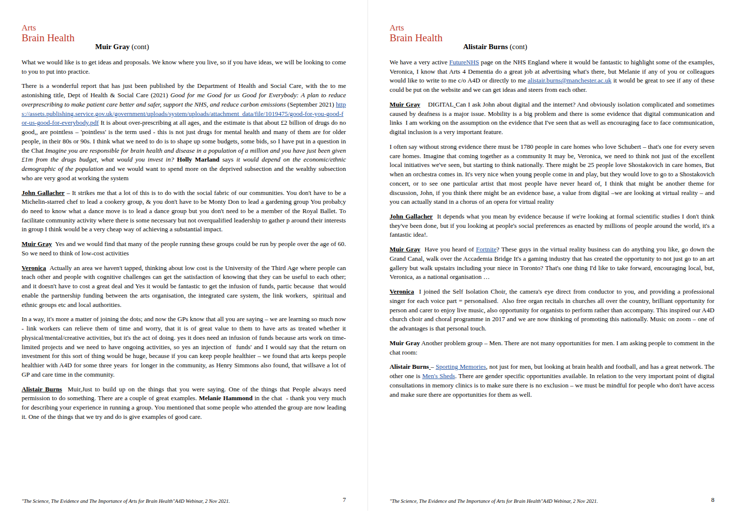Arts Brain Health
Muir Gray (cont)
What we would like is to get ideas and proposals. We know where you live, so if you have ideas, we will be looking to come to you to put into practice.
There is a wonderful report that has just been published by the Department of Health and Social Care, with the to me astonishing title, Dept of Health & Social Care (2021) Good for me Good for us Good for Everybody: A plan to reduce overprescribing to make patient care better and safer, support the NHS, and reduce carbon emissions (September 2021) https://assets.publishing.service.gov.uk/government/uploads/system/uploads/attachment_data/file/1019475/good-for-you-good-for-us-good-for-everybody.pdf It is about over-prescribing at all ages, and the estimate is that about £2 billion of drugs do no good,, are pointless – 'pointless' is the term used - this is not just drugs for mental health and many of them are for older people, in their 80s or 90s. I think what we need to do is to shape up some budgets, some bids, so I have put in a question in the Chat Imagine you are responsible for brain health and disease in a population of a million and you have just been given £1m from the drugs budget, what would you invest in? Holly Marland says it would depend on the economic/ethnic demographic of the population and we would want to spend more on the deprived subsection and the wealthy subsection who are very good at working the system
John Gallacher – It strikes me that a lot of this is to do with the social fabric of our communities. You don't have to be a Michelin-starred chef to lead a cookery group, & you don't have to be Monty Don to lead a gardening group You probab;y do need to know what a dance move is to lead a dance group but you don't need to be a member of the Royal Ballet. To facilitate community activity where there is some necessary but not overqualified leadership to gather p around their interests in group I think would be a very cheap way of achieving a substantial impact.
Muir Gray Yes and we would find that many of the people running these groups could be run by people over the age of 60. So we need to think of low-cost activities
Veronica Actually an area we haven't tapped, thinking about low cost is the University of the Third Age where people can teach other and people with cognitive challenges can get the satisfaction of knowing that they can be useful to each other; and it doesn't have to cost a great deal and Yes it would be fantastic to get the infusion of funds, partic because that would enable the partnership funding between the arts organisation, the integrated care system, the link workers, spiritual and ethnic groups etc and local authorities.
In a way, it's more a matter of joining the dots; and now the GPs know that all you are saying – we are learning so much now - link workers can relieve them of time and worry, that it is of great value to them to have arts as treated whether it physical/mental/creative activities, but it's the act of doing. yes it does need an infusion of funds because arts work on time-limited projects and we need to have ongoing activities, so yes an injection of funds' and I would say that the return on investment for this sort of thing would be huge, because if you can keep people healthier – we found that arts keeps people healthier with A4D for some three years for longer in the community, as Henry Simmons also found, that willsave a lot of GP and care time in the community.
Alistair Burns Muir,Just to build up on the things that you were saying. One of the things that People always need permission to do something. There are a couple of great examples. Melanie Hammond in the chat - thank you very much for describing your experience in running a group. You mentioned that some people who attended the group are now leading it. One of the things that we try and do is give examples of good care.
"The Science, The Evidence and The Importance of Arts for Brain Health"A4D Webinar, 2 Nov 2021. 7
Arts Brain Health
Alistair Burns (cont)
We have a very active FutureNHS page on the NHS England where it would be fantastic to highlight some of the examples, Veronica, I know that Arts 4 Dementia do a great job at advertising what's there, but Melanie if any of you or colleagues would like to write to me c/o A4D or directly to me alistair.burns@manchester.ac.uk it would be great to see if any of these could be put on the website and we can get ideas and steers from each other.
Muir Gray DIGITAL Can I ask John about digital and the internet? And obviously isolation complicated and sometimes caused by deafness is a major issue. Mobility is a big problem and there is some evidence that digital communication and links I am working on the assumption on the evidence that I've seen that as well as encouraging face to face communication, digital inclusion is a very important feature.
I often say without strong evidence there must be 1780 people in care homes who love Schubert – that's one for every seven care homes. Imagine that coming together as a community It may be, Veronica, we need to think not just of the excellent local initiatives we've seen, but starting to think nationally. There might be 25 people love Shostakovich in care homes, But when an orchestra comes in. It's very nice when young people come in and play, but they would love to go to a Shostakovich concert, or to see one particular artist that most people have never heard of, I think that might be another theme for discussion, John, if you think there might be an evidence base, a value from digital –we are looking at virtual reality – and you can actually stand in a chorus of an opera for virtual reality
John Gallacher It depends what you mean by evidence because if we're looking at formal scientific studies I don't think they've been done, but if you looking at people's social preferences as enacted by millions of people around the world, it's a fantastic idea!.
Muir Gray Have you heard of Fortnite? These guys in the virtual reality business can do anything you like, go down the Grand Canal, walk over the Accademia Bridge It's a gaming industry that has created the opportunity to not just go to an art gallery but walk upstairs including your niece in Toronto? That's one thing I'd like to take forward, encouraging local, but, Veronica, as a national organisation …
Veronica I joined the Self Isolation Choir, the camera's eye direct from conductor to you, and providing a professional singer for each voice part = personalised. Also free organ recitals in churches all over the country, brilliant opportunity for person and carer to enjoy live music, also opportunity for organists to perform rather than accompany. This inspired our A4D church choir and choral programme in 2017 and we are now thinking of promoting this nationally. Music on zoom – one of the advantages is that personal touch.
Muir Gray Another problem group – Men. There are not many opportunities for men. I am asking people to comment in the chat room:
Alistair Burns – Sporting Memories, not just for men, but looking at brain health and football, and has a great network. The other one is Men's Sheds. There are gender specific opportunities available. In relation to the very important point of digital consultations in memory clinics is to make sure there is no exclusion – we must be mindful for people who don't have access and make sure there are opportunities for them as well.
"The Science, The Evidence and The Importance of Arts for Brain Health"A4D Webinar, 2 Nov 2021. 8